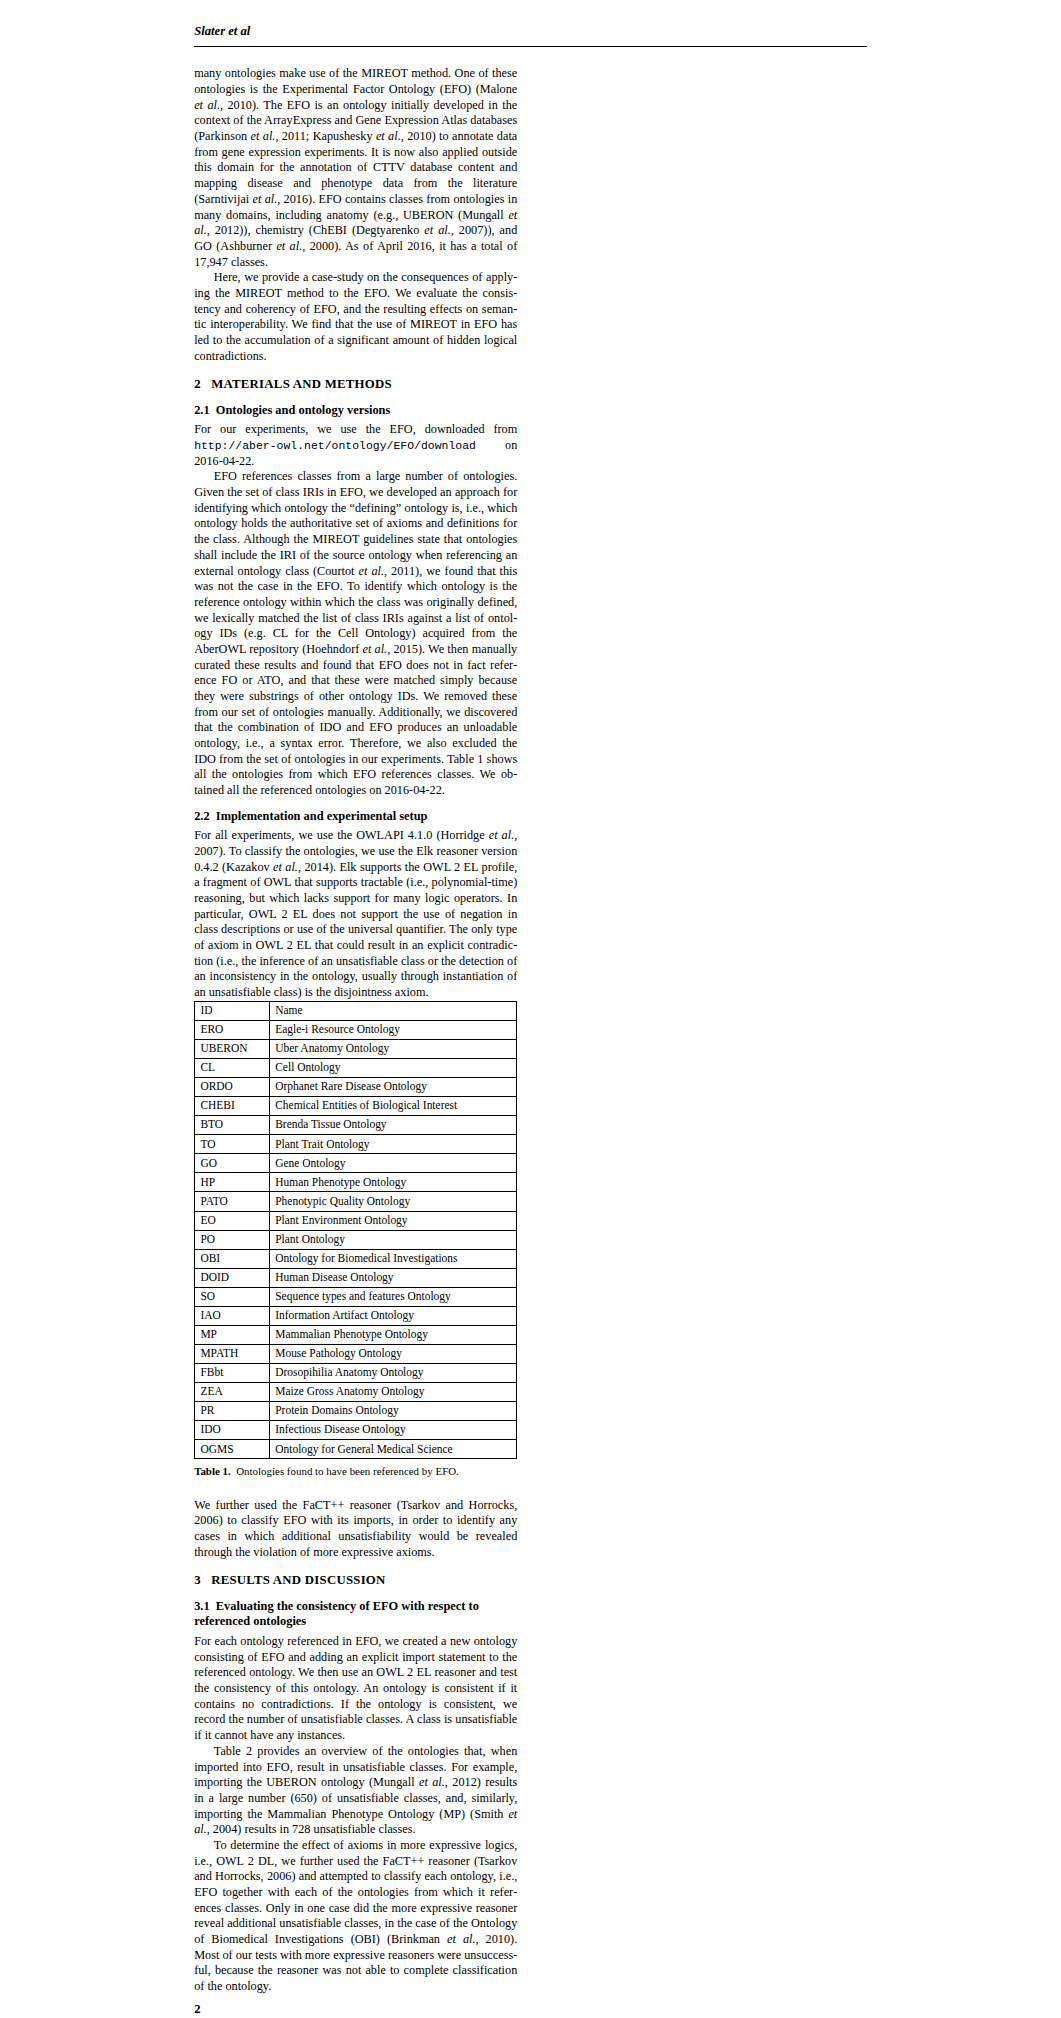Slater et al
many ontologies make use of the MIREOT method. One of these ontologies is the Experimental Factor Ontology (EFO) (Malone et al., 2010). The EFO is an ontology initially developed in the context of the ArrayExpress and Gene Expression Atlas databases (Parkinson et al., 2011; Kapushesky et al., 2010) to annotate data from gene expression experiments. It is now also applied outside this domain for the annotation of CTTV database content and mapping disease and phenotype data from the literature (Sarntivijai et al., 2016). EFO contains classes from ontologies in many domains, including anatomy (e.g., UBERON (Mungall et al., 2012)), chemistry (ChEBI (Degtyarenko et al., 2007)), and GO (Ashburner et al., 2000). As of April 2016, it has a total of 17,947 classes.
Here, we provide a case-study on the consequences of applying the MIREOT method to the EFO. We evaluate the consistency and coherency of EFO, and the resulting effects on semantic interoperability. We find that the use of MIREOT in EFO has led to the accumulation of a significant amount of hidden logical contradictions.
2 MATERIALS AND METHODS
2.1 Ontologies and ontology versions
For our experiments, we use the EFO, downloaded from http://aber-owl.net/ontology/EFO/download on 2016-04-22.
EFO references classes from a large number of ontologies. Given the set of class IRIs in EFO, we developed an approach for identifying which ontology the “defining” ontology is, i.e., which ontology holds the authoritative set of axioms and definitions for the class. Although the MIREOT guidelines state that ontologies shall include the IRI of the source ontology when referencing an external ontology class (Courtot et al., 2011), we found that this was not the case in the EFO. To identify which ontology is the reference ontology within which the class was originally defined, we lexically matched the list of class IRIs against a list of ontology IDs (e.g. CL for the Cell Ontology) acquired from the AberOWL repository (Hoehndorf et al., 2015). We then manually curated these results and found that EFO does not in fact reference FO or ATO, and that these were matched simply because they were substrings of other ontology IDs. We removed these from our set of ontologies manually. Additionally, we discovered that the combination of IDO and EFO produces an unloadable ontology, i.e., a syntax error. Therefore, we also excluded the IDO from the set of ontologies in our experiments. Table 1 shows all the ontologies from which EFO references classes. We obtained all the referenced ontologies on 2016-04-22.
2.2 Implementation and experimental setup
For all experiments, we use the OWLAPI 4.1.0 (Horridge et al., 2007). To classify the ontologies, we use the Elk reasoner version 0.4.2 (Kazakov et al., 2014). Elk supports the OWL 2 EL profile, a fragment of OWL that supports tractable (i.e., polynomial-time) reasoning, but which lacks support for many logic operators. In particular, OWL 2 EL does not support the use of negation in class descriptions or use of the universal quantifier. The only type of axiom in OWL 2 EL that could result in an explicit contradiction (i.e., the inference of an unsatisfiable class or the detection of an inconsistency in the ontology, usually through instantiation of an unsatisfiable class) is the disjointness axiom.
| ID | Name |
| --- | --- |
| ERO | Eagle-i Resource Ontology |
| UBERON | Uber Anatomy Ontology |
| CL | Cell Ontology |
| ORDO | Orphanet Rare Disease Ontology |
| CHEBI | Chemical Entities of Biological Interest |
| BTO | Brenda Tissue Ontology |
| TO | Plant Trait Ontology |
| GO | Gene Ontology |
| HP | Human Phenotype Ontology |
| PATO | Phenotypic Quality Ontology |
| EO | Plant Environment Ontology |
| PO | Plant Ontology |
| OBI | Ontology for Biomedical Investigations |
| DOID | Human Disease Ontology |
| SO | Sequence types and features Ontology |
| IAO | Information Artifact Ontology |
| MP | Mammalian Phenotype Ontology |
| MPATH | Mouse Pathology Ontology |
| FBbt | Drosopihilia Anatomy Ontology |
| ZEA | Maize Gross Anatomy Ontology |
| PR | Protein Domains Ontology |
| IDO | Infectious Disease Ontology |
| OGMS | Ontology for General Medical Science |
Table 1. Ontologies found to have been referenced by EFO.
We further used the FaCT++ reasoner (Tsarkov and Horrocks, 2006) to classify EFO with its imports, in order to identify any cases in which additional unsatisfiability would be revealed through the violation of more expressive axioms.
3 RESULTS AND DISCUSSION
3.1 Evaluating the consistency of EFO with respect to referenced ontologies
For each ontology referenced in EFO, we created a new ontology consisting of EFO and adding an explicit import statement to the referenced ontology. We then use an OWL 2 EL reasoner and test the consistency of this ontology. An ontology is consistent if it contains no contradictions. If the ontology is consistent, we record the number of unsatisfiable classes. A class is unsatisfiable if it cannot have any instances.
Table 2 provides an overview of the ontologies that, when imported into EFO, result in unsatisfiable classes. For example, importing the UBERON ontology (Mungall et al., 2012) results in a large number (650) of unsatisfiable classes, and, similarly, importing the Mammalian Phenotype Ontology (MP) (Smith et al., 2004) results in 728 unsatisfiable classes.
To determine the effect of axioms in more expressive logics, i.e., OWL 2 DL, we further used the FaCT++ reasoner (Tsarkov and Horrocks, 2006) and attempted to classify each ontology, i.e., EFO together with each of the ontologies from which it references classes. Only in one case did the more expressive reasoner reveal additional unsatisfiable classes, in the case of the Ontology of Biomedical Investigations (OBI) (Brinkman et al., 2010). Most of our tests with more expressive reasoners were unsuccessful, because the reasoner was not able to complete classification of the ontology.
2